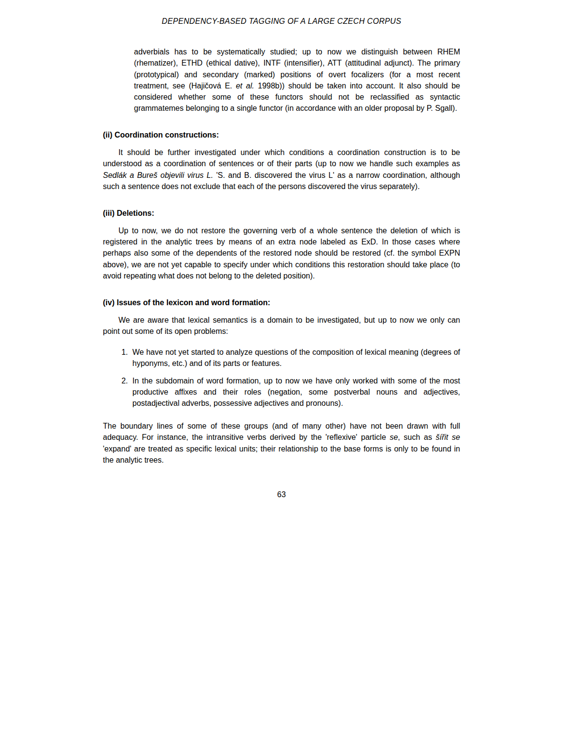Dependency-Based Tagging of a Large Czech Corpus
adverbials has to be systematically studied; up to now we distinguish between RHEM (rhematizer), ETHD (ethical dative), INTF (intensifier), ATT (attitudinal adjunct). The primary (prototypical) and secondary (marked) positions of overt focalizers (for a most recent treatment, see (Hajičová E. et al. 1998b)) should be taken into account. It also should be considered whether some of these functors should not be reclassified as syntactic grammatemes belonging to a single functor (in accordance with an older proposal by P. Sgall).
(ii) Coordination constructions:
It should be further investigated under which conditions a coordination construction is to be understood as a coordination of sentences or of their parts (up to now we handle such examples as Sedlák a Bureš objevili virus L. 'S. and B. discovered the virus L' as a narrow coordination, although such a sentence does not exclude that each of the persons discovered the virus separately).
(iii) Deletions:
Up to now, we do not restore the governing verb of a whole sentence the deletion of which is registered in the analytic trees by means of an extra node labeled as ExD. In those cases where perhaps also some of the dependents of the restored node should be restored (cf. the symbol EXPN above), we are not yet capable to specify under which conditions this restoration should take place (to avoid repeating what does not belong to the deleted position).
(iv) Issues of the lexicon and word formation:
We are aware that lexical semantics is a domain to be investigated, but up to now we only can point out some of its open problems:
We have not yet started to analyze questions of the composition of lexical meaning (degrees of hyponyms, etc.) and of its parts or features.
In the subdomain of word formation, up to now we have only worked with some of the most productive affixes and their roles (negation, some postverbal nouns and adjectives, postadjectival adverbs, possessive adjectives and pronouns).
The boundary lines of some of these groups (and of many other) have not been drawn with full adequacy. For instance, the intransitive verbs derived by the 'reflexive' particle se, such as šířit se 'expand' are treated as specific lexical units; their relationship to the base forms is only to be found in the analytic trees.
63